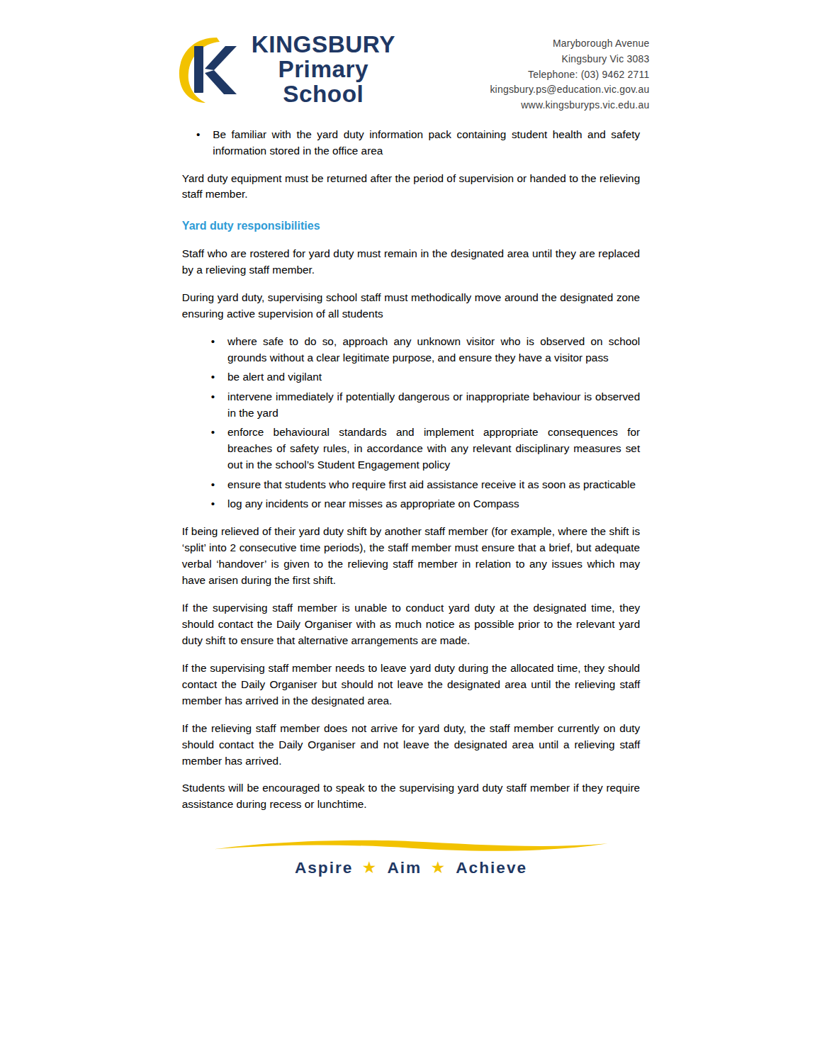KINGSBURY Primary School
Maryborough Avenue
Kingsbury Vic 3083
Telephone: (03) 9462 2711
kingsbury.ps@education.vic.gov.au
www.kingsburyps.vic.edu.au
Be familiar with the yard duty information pack containing student health and safety information stored in the office area
Yard duty equipment must be returned after the period of supervision or handed to the relieving staff member.
Yard duty responsibilities
Staff who are rostered for yard duty must remain in the designated area until they are replaced by a relieving staff member.
During yard duty, supervising school staff must methodically move around the designated zone ensuring active supervision of all students
where safe to do so, approach any unknown visitor who is observed on school grounds without a clear legitimate purpose, and ensure they have a visitor pass
be alert and vigilant
intervene immediately if potentially dangerous or inappropriate behaviour is observed in the yard
enforce behavioural standards and implement appropriate consequences for breaches of safety rules, in accordance with any relevant disciplinary measures set out in the school’s Student Engagement policy
ensure that students who require first aid assistance receive it as soon as practicable
log any incidents or near misses as appropriate on Compass
If being relieved of their yard duty shift by another staff member (for example, where the shift is ‘split’ into 2 consecutive time periods), the staff member must ensure that a brief, but adequate verbal ‘handover’ is given to the relieving staff member in relation to any issues which may have arisen during the first shift.
If the supervising staff member is unable to conduct yard duty at the designated time, they should contact the Daily Organiser with as much notice as possible prior to the relevant yard duty shift to ensure that alternative arrangements are made.
If the supervising staff member needs to leave yard duty during the allocated time, they should contact the Daily Organiser but should not leave the designated area until the relieving staff member has arrived in the designated area.
If the relieving staff member does not arrive for yard duty, the staff member currently on duty should contact the Daily Organiser and not leave the designated area until a relieving staff member has arrived.
Students will be encouraged to speak to the supervising yard duty staff member if they require assistance during recess or lunchtime.
Aspire ★ Aim ★ Achieve